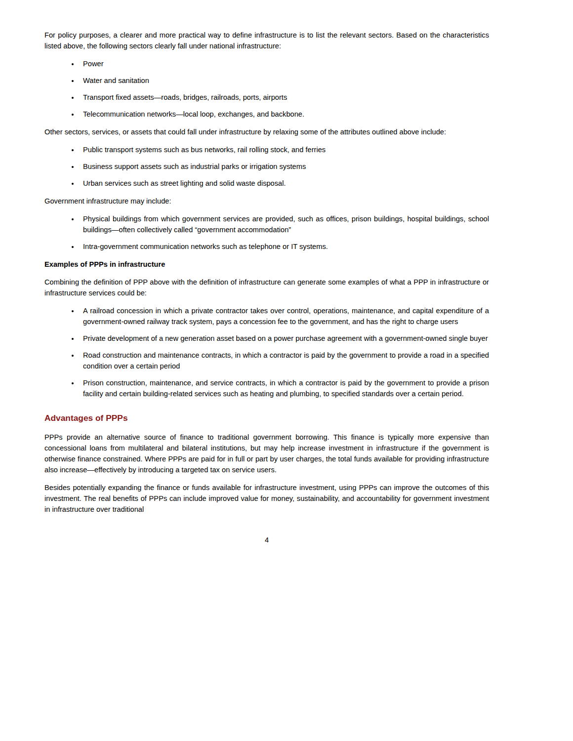For policy purposes, a clearer and more practical way to define infrastructure is to list the relevant sectors. Based on the characteristics listed above, the following sectors clearly fall under national infrastructure:
Power
Water and sanitation
Transport fixed assets—roads, bridges, railroads, ports, airports
Telecommunication networks—local loop, exchanges, and backbone.
Other sectors, services, or assets that could fall under infrastructure by relaxing some of the attributes outlined above include:
Public transport systems such as bus networks, rail rolling stock, and ferries
Business support assets such as industrial parks or irrigation systems
Urban services such as street lighting and solid waste disposal.
Government infrastructure may include:
Physical buildings from which government services are provided, such as offices, prison buildings, hospital buildings, school buildings—often collectively called “government accommodation”
Intra-government communication networks such as telephone or IT systems.
Examples of PPPs in infrastructure
Combining the definition of PPP above with the definition of infrastructure can generate some examples of what a PPP in infrastructure or infrastructure services could be:
A railroad concession in which a private contractor takes over control, operations, maintenance, and capital expenditure of a government-owned railway track system, pays a concession fee to the government, and has the right to charge users
Private development of a new generation asset based on a power purchase agreement with a government-owned single buyer
Road construction and maintenance contracts, in which a contractor is paid by the government to provide a road in a specified condition over a certain period
Prison construction, maintenance, and service contracts, in which a contractor is paid by the government to provide a prison facility and certain building-related services such as heating and plumbing, to specified standards over a certain period.
Advantages of PPPs
PPPs provide an alternative source of finance to traditional government borrowing. This finance is typically more expensive than concessional loans from multilateral and bilateral institutions, but may help increase investment in infrastructure if the government is otherwise finance constrained. Where PPPs are paid for in full or part by user charges, the total funds available for providing infrastructure also increase—effectively by introducing a targeted tax on service users.
Besides potentially expanding the finance or funds available for infrastructure investment, using PPPs can improve the outcomes of this investment. The real benefits of PPPs can include improved value for money, sustainability, and accountability for government investment in infrastructure over traditional
4